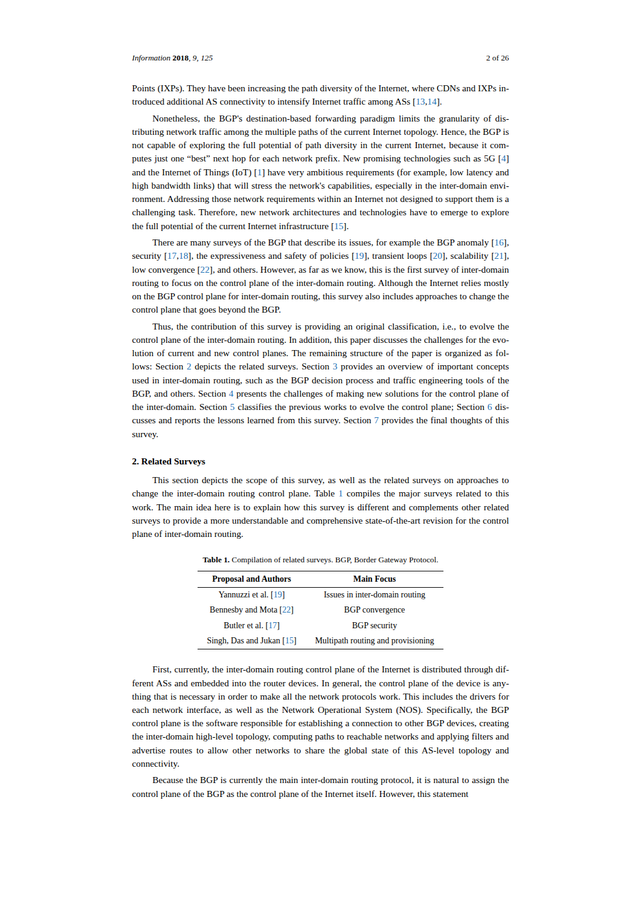Information 2018, 9, 125
2 of 26
Points (IXPs). They have been increasing the path diversity of the Internet, where CDNs and IXPs introduced additional AS connectivity to intensify Internet traffic among ASs [13,14].
Nonetheless, the BGP's destination-based forwarding paradigm limits the granularity of distributing network traffic among the multiple paths of the current Internet topology. Hence, the BGP is not capable of exploring the full potential of path diversity in the current Internet, because it computes just one “best” next hop for each network prefix. New promising technologies such as 5G [4] and the Internet of Things (IoT) [1] have very ambitious requirements (for example, low latency and high bandwidth links) that will stress the network's capabilities, especially in the inter-domain environment. Addressing those network requirements within an Internet not designed to support them is a challenging task. Therefore, new network architectures and technologies have to emerge to explore the full potential of the current Internet infrastructure [15].
There are many surveys of the BGP that describe its issues, for example the BGP anomaly [16], security [17,18], the expressiveness and safety of policies [19], transient loops [20], scalability [21], low convergence [22], and others. However, as far as we know, this is the first survey of inter-domain routing to focus on the control plane of the inter-domain routing. Although the Internet relies mostly on the BGP control plane for inter-domain routing, this survey also includes approaches to change the control plane that goes beyond the BGP.
Thus, the contribution of this survey is providing an original classification, i.e., to evolve the control plane of the inter-domain routing. In addition, this paper discusses the challenges for the evolution of current and new control planes. The remaining structure of the paper is organized as follows: Section 2 depicts the related surveys. Section 3 provides an overview of important concepts used in inter-domain routing, such as the BGP decision process and traffic engineering tools of the BGP, and others. Section 4 presents the challenges of making new solutions for the control plane of the inter-domain. Section 5 classifies the previous works to evolve the control plane; Section 6 discusses and reports the lessons learned from this survey. Section 7 provides the final thoughts of this survey.
2. Related Surveys
This section depicts the scope of this survey, as well as the related surveys on approaches to change the inter-domain routing control plane. Table 1 compiles the major surveys related to this work. The main idea here is to explain how this survey is different and complements other related surveys to provide a more understandable and comprehensive state-of-the-art revision for the control plane of inter-domain routing.
Table 1. Compilation of related surveys. BGP, Border Gateway Protocol.
| Proposal and Authors | Main Focus |
| --- | --- |
| Yannuzzi et al. [ 19 ] | Issues in inter-domain routing |
| Bennesby and Mota [ 22 ] | BGP convergence |
| Butler et al. [ 17 ] | BGP security |
| Singh, Das and Jukan [ 15 ] | Multipath routing and provisioning |
First, currently, the inter-domain routing control plane of the Internet is distributed through different ASs and embedded into the router devices. In general, the control plane of the device is anything that is necessary in order to make all the network protocols work. This includes the drivers for each network interface, as well as the Network Operational System (NOS). Specifically, the BGP control plane is the software responsible for establishing a connection to other BGP devices, creating the inter-domain high-level topology, computing paths to reachable networks and applying filters and advertise routes to allow other networks to share the global state of this AS-level topology and connectivity.
Because the BGP is currently the main inter-domain routing protocol, it is natural to assign the control plane of the BGP as the control plane of the Internet itself. However, this statement